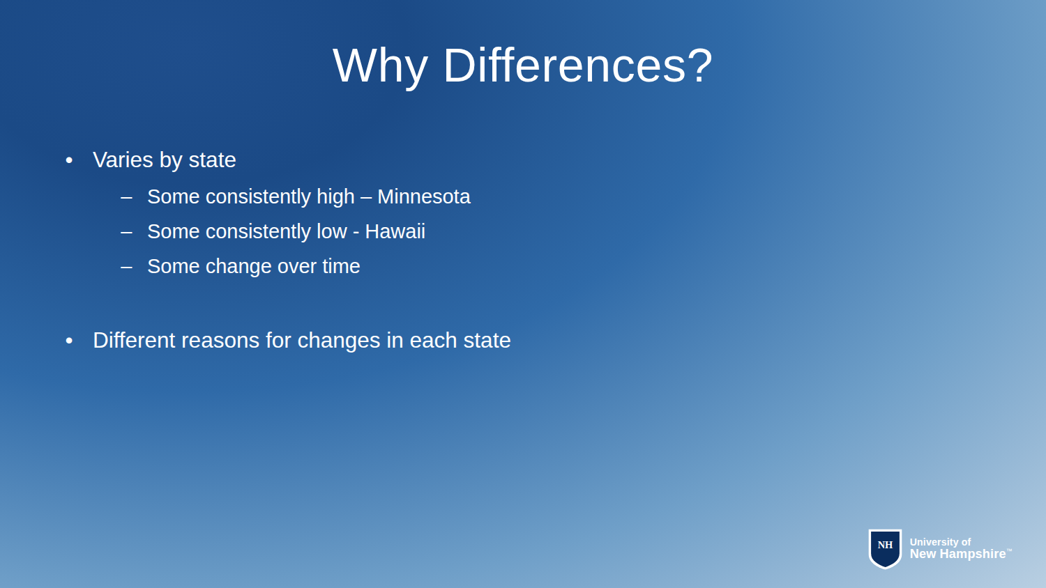Why Differences?
Varies by state
Some consistently high – Minnesota
Some consistently low - Hawaii
Some change over time
Different reasons for changes in each state
NH
University of New Hampshire™